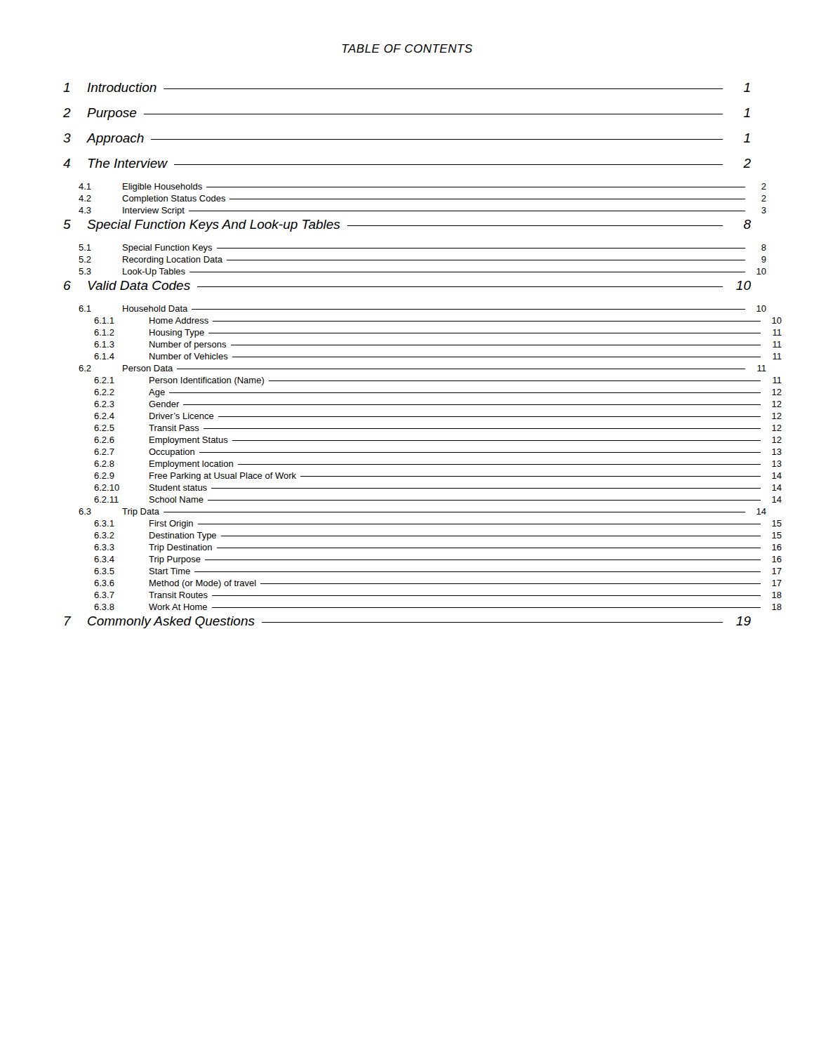TABLE OF CONTENTS
1 Introduction 1
2 Purpose 1
3 Approach 1
4 The Interview 2
4.1 Eligible Households 2
4.2 Completion Status Codes 2
4.3 Interview Script 3
5 Special Function Keys And Look-up Tables 8
5.1 Special Function Keys 8
5.2 Recording Location Data 9
5.3 Look-Up Tables 10
6 Valid Data Codes 10
6.1 Household Data 10
6.1.1 Home Address 10
6.1.2 Housing Type 11
6.1.3 Number of persons 11
6.1.4 Number of Vehicles 11
6.2 Person Data 11
6.2.1 Person Identification (Name) 11
6.2.2 Age 12
6.2.3 Gender 12
6.2.4 Driver’s Licence 12
6.2.5 Transit Pass 12
6.2.6 Employment Status 12
6.2.7 Occupation 13
6.2.8 Employment location 13
6.2.9 Free Parking at Usual Place of Work 14
6.2.10 Student status 14
6.2.11 School Name 14
6.3 Trip Data 14
6.3.1 First Origin 15
6.3.2 Destination Type 15
6.3.3 Trip Destination 16
6.3.4 Trip Purpose 16
6.3.5 Start Time 17
6.3.6 Method (or Mode) of travel 17
6.3.7 Transit Routes 18
6.3.8 Work At Home 18
7 Commonly Asked Questions 19